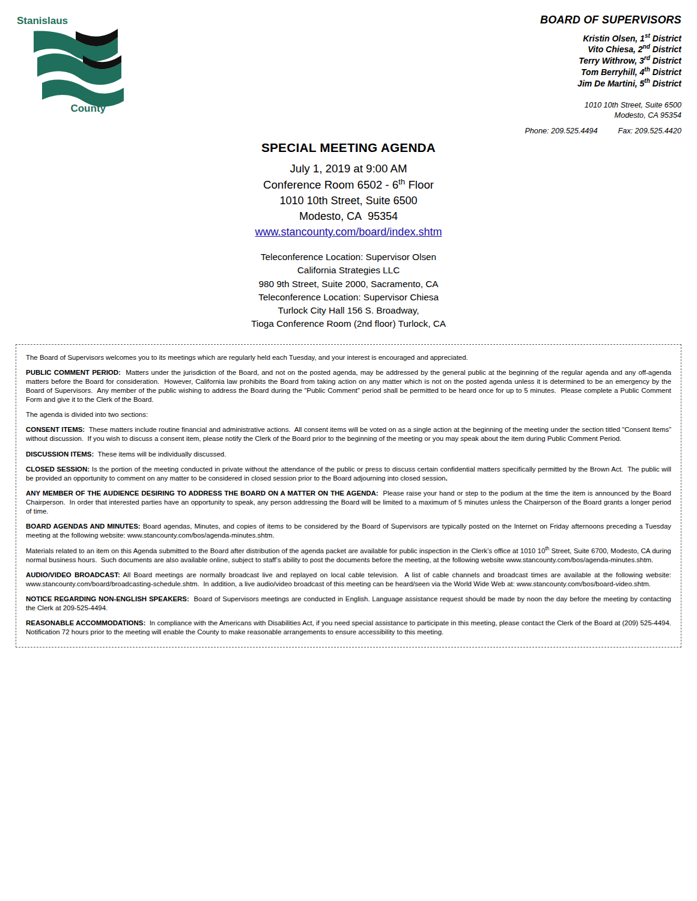Stanislaus County
BOARD OF SUPERVISORS
Kristin Olsen, 1st District
Vito Chiesa, 2nd District
Terry Withrow, 3rd District
Tom Berryhill, 4th District
Jim De Martini, 5th District
1010 10th Street, Suite 6500
Modesto, CA 95354
Phone: 209.525.4494 Fax: 209.525.4420
SPECIAL MEETING AGENDA
July 1, 2019 at 9:00 AM
Conference Room 6502 - 6th Floor
1010 10th Street, Suite 6500
Modesto, CA 95354
www.stancounty.com/board/index.shtm
Teleconference Location: Supervisor Olsen
California Strategies LLC
980 9th Street, Suite 2000, Sacramento, CA
Teleconference Location: Supervisor Chiesa
Turlock City Hall 156 S. Broadway,
Tioga Conference Room (2nd floor) Turlock, CA
The Board of Supervisors welcomes you to its meetings which are regularly held each Tuesday, and your interest is encouraged and appreciated.
PUBLIC COMMENT PERIOD: Matters under the jurisdiction of the Board, and not on the posted agenda, may be addressed by the general public at the beginning of the regular agenda and any off-agenda matters before the Board for consideration. However, California law prohibits the Board from taking action on any matter which is not on the posted agenda unless it is determined to be an emergency by the Board of Supervisors. Any member of the public wishing to address the Board during the “Public Comment” period shall be permitted to be heard once for up to 5 minutes. Please complete a Public Comment Form and give it to the Clerk of the Board.
The agenda is divided into two sections:
CONSENT ITEMS: These matters include routine financial and administrative actions. All consent items will be voted on as a single action at the beginning of the meeting under the section titled “Consent Items” without discussion. If you wish to discuss a consent item, please notify the Clerk of the Board prior to the beginning of the meeting or you may speak about the item during Public Comment Period.
DISCUSSION ITEMS: These items will be individually discussed.
CLOSED SESSION: Is the portion of the meeting conducted in private without the attendance of the public or press to discuss certain confidential matters specifically permitted by the Brown Act. The public will be provided an opportunity to comment on any matter to be considered in closed session prior to the Board adjourning into closed session.
ANY MEMBER OF THE AUDIENCE DESIRING TO ADDRESS THE BOARD ON A MATTER ON THE AGENDA: Please raise your hand or step to the podium at the time the item is announced by the Board Chairperson. In order that interested parties have an opportunity to speak, any person addressing the Board will be limited to a maximum of 5 minutes unless the Chairperson of the Board grants a longer period of time.
BOARD AGENDAS AND MINUTES: Board agendas, Minutes, and copies of items to be considered by the Board of Supervisors are typically posted on the Internet on Friday afternoons preceding a Tuesday meeting at the following website: www.stancounty.com/bos/agenda-minutes.shtm.
Materials related to an item on this Agenda submitted to the Board after distribution of the agenda packet are available for public inspection in the Clerk’s office at 1010 10th Street, Suite 6700, Modesto, CA during normal business hours. Such documents are also available online, subject to staff’s ability to post the documents before the meeting, at the following website www.stancounty.com/bos/agenda-minutes.shtm.
AUDIO/VIDEO BROADCAST: All Board meetings are normally broadcast live and replayed on local cable television. A list of cable channels and broadcast times are available at the following website: www.stancounty.com/board/broadcasting-schedule.shtm. In addition, a live audio/video broadcast of this meeting can be heard/seen via the World Wide Web at: www.stancounty.com/bos/board-video.shtm.
NOTICE REGARDING NON-ENGLISH SPEAKERS: Board of Supervisors meetings are conducted in English. Language assistance request should be made by noon the day before the meeting by contacting the Clerk at 209-525-4494.
REASONABLE ACCOMMODATIONS: In compliance with the Americans with Disabilities Act, if you need special assistance to participate in this meeting, please contact the Clerk of the Board at (209) 525-4494. Notification 72 hours prior to the meeting will enable the County to make reasonable arrangements to ensure accessibility to this meeting.